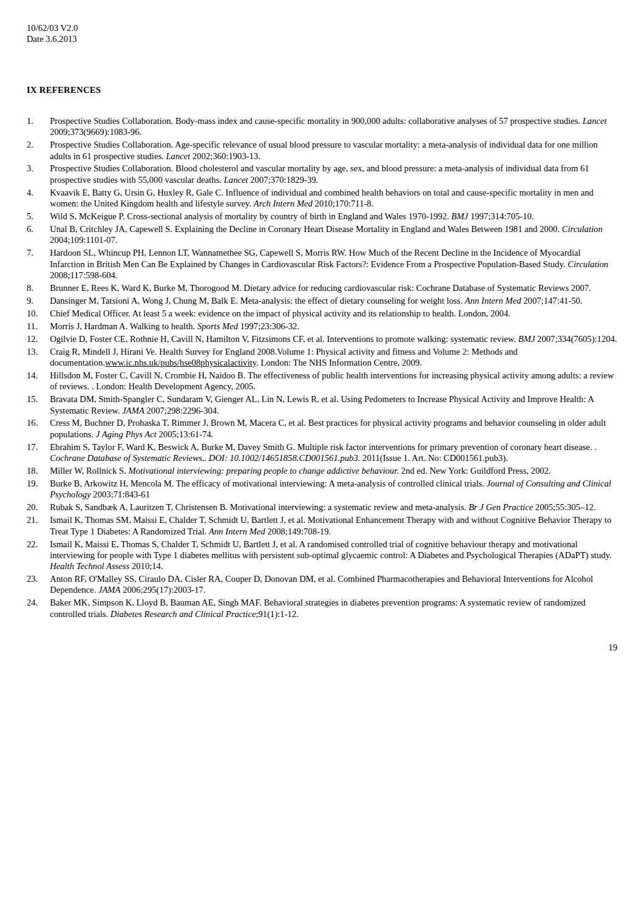10/62/03 V2.0
Date 3.6.2013
IX REFERENCES
Prospective Studies Collaboration. Body-mass index and cause-specific mortality in 900,000 adults: collaborative analyses of 57 prospective studies. Lancet 2009;373(9669):1083-96.
Prospective Studies Collaboration. Age-specific relevance of usual blood pressure to vascular mortality: a meta-analysis of individual data for one million adults in 61 prospective studies. Lancet 2002;360:1903-13.
Prospective Studies Collaboration. Blood cholesterol and vascular mortality by age, sex, and blood pressure: a meta-analysis of individual data from 61 prospective studies with 55,000 vascular deaths. Lancet 2007;370:1829-39.
Kvaavik E, Batty G, Ursin G, Huxley R, Gale C. Influence of individual and combined health behaviors on total and cause-specific mortality in men and women: the United Kingdom health and lifestyle survey. Arch Intern Med 2010;170:711-8.
Wild S, McKeigue P. Cross-sectional analysis of mortality by country of birth in England and Wales 1970-1992. BMJ 1997;314:705-10.
Unal B, Critchley JA, Capewell S. Explaining the Decline in Coronary Heart Disease Mortality in England and Wales Between 1981 and 2000. Circulation 2004;109:1101-07.
Hardoon SL, Whincup PH, Lennon LT, Wannamethee SG, Capewell S, Morris RW. How Much of the Recent Decline in the Incidence of Myocardial Infarction in British Men Can Be Explained by Changes in Cardiovascular Risk Factors?: Evidence From a Prospective Population-Based Study. Circulation 2008;117:598-604.
Brunner E, Rees K, Ward K, Burke M, Thorogood M. Dietary advice for reducing cardiovascular risk: Cochrane Database of Systematic Reviews 2007.
Dansinger M, Tatsioni A, Wong J, Chung M, Balk E. Meta-analysis: the effect of dietary counseling for weight loss. Ann Intern Med 2007;147:41-50.
Chief Medical Officer. At least 5 a week: evidence on the impact of physical activity and its relationship to health. London, 2004.
Morris J, Hardman A. Walking to health. Sports Med 1997;23:306-32.
Ogilvie D, Foster CE, Rothnie H, Cavill N, Hamilton V, Fitzsimons CF, et al. Interventions to promote walking: systematic review. BMJ 2007;334(7605):1204.
Craig R, Mindell J, Hirani Ve. Health Survey for England 2008.Volume 1: Physical activity and fitness and Volume 2: Methods and documentation.www.ic.nhs.uk/pubs/hse08physicalactivity. London: The NHS Information Centre, 2009.
Hillsdon M, Foster C, Cavill N, Crombie H, Naidoo B. The effectiveness of public health interventions for increasing physical activity among adults: a review of reviews. . London: Health Development Agency, 2005.
Bravata DM, Smith-Spangler C, Sundaram V, Gienger AL, Lin N, Lewis R, et al. Using Pedometers to Increase Physical Activity and Improve Health: A Systematic Review. JAMA 2007;298:2296-304.
Cress M, Buchner D, Prohaska T, Rimmer J, Brown M, Macera C, et al. Best practices for physical activity programs and behavior counseling in older adult populations. J Aging Phys Act 2005;13:61-74.
Ebrahim S, Taylor F, Ward K, Beswick A, Burke M, Davey Smith G. Multiple risk factor interventions for primary prevention of coronary heart disease. . Cochrane Database of Systematic Reviews,. DOI: 10.1002/14651858.CD001561.pub3. 2011(Issue 1. Art. No: CD001561.pub3).
Miller W, Rollnick S. Motivational interviewing: preparing people to change addictive behaviour. 2nd ed. New York: Guildford Press, 2002.
Burke B, Arkowitz H, Mencola M. The efficacy of motivational interviewing: A meta-analysis of controlled clinical trials. Journal of Consulting and Clinical Psychology 2003;71:843-61
Rubak S, Sandbæk A, Lauritzen T, Christensen B. Motivational interviewing: a systematic review and meta-analysis. Br J Gen Practice 2005;55:305–12.
Ismail K, Thomas SM, Maissi E, Chalder T, Schmidt U, Bartlett J, et al. Motivational Enhancement Therapy with and without Cognitive Behavior Therapy to Treat Type 1 Diabetes: A Randomized Trial. Ann Intern Med 2008;149:708-19.
Ismail K, Maissi E, Thomas S, Chalder T, Schmidt U, Bartlett J, et al. A randomised controlled trial of cognitive behaviour therapy and motivational interviewing for people with Type 1 diabetes mellitus with persistent sub-optimal glycaemic control: A Diabetes and Psychological Therapies (ADaPT) study. Health Technol Assess 2010;14.
Anton RF, O'Malley SS, Ciraulo DA, Cisler RA, Couper D, Donovan DM, et al. Combined Pharmacotherapies and Behavioral Interventions for Alcohol Dependence. JAMA 2006;295(17):2003-17.
Baker MK, Simpson K, Lloyd B, Bauman AE, Singh MAF. Behavioral strategies in diabetes prevention programs: A systematic review of randomized controlled trials. Diabetes Research and Clinical Practice;91(1):1-12.
19